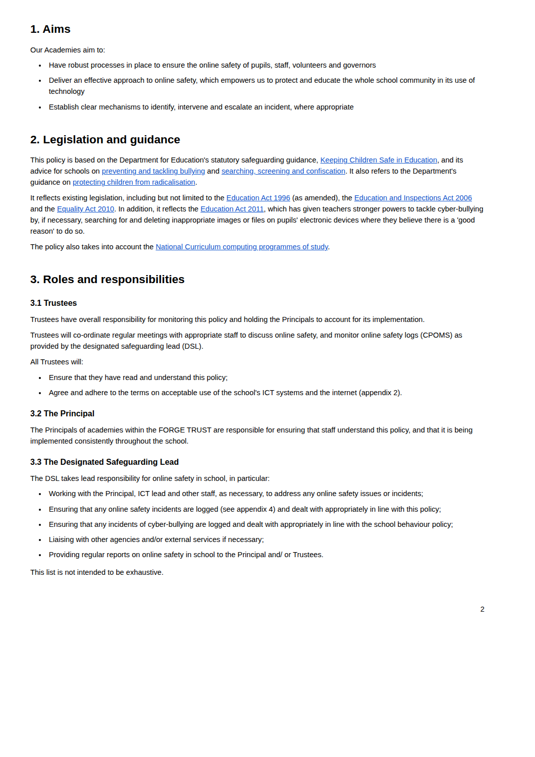1. Aims
Our Academies aim to:
Have robust processes in place to ensure the online safety of pupils, staff, volunteers and governors
Deliver an effective approach to online safety, which empowers us to protect and educate the whole school community in its use of technology
Establish clear mechanisms to identify, intervene and escalate an incident, where appropriate
2. Legislation and guidance
This policy is based on the Department for Education's statutory safeguarding guidance, Keeping Children Safe in Education, and its advice for schools on preventing and tackling bullying and searching, screening and confiscation. It also refers to the Department's guidance on protecting children from radicalisation.
It reflects existing legislation, including but not limited to the Education Act 1996 (as amended), the Education and Inspections Act 2006 and the Equality Act 2010. In addition, it reflects the Education Act 2011, which has given teachers stronger powers to tackle cyber-bullying by, if necessary, searching for and deleting inappropriate images or files on pupils' electronic devices where they believe there is a 'good reason' to do so.
The policy also takes into account the National Curriculum computing programmes of study.
3. Roles and responsibilities
3.1 Trustees
Trustees have overall responsibility for monitoring this policy and holding the Principals to account for its implementation.
Trustees will co-ordinate regular meetings with appropriate staff to discuss online safety, and monitor online safety logs (CPOMS) as provided by the designated safeguarding lead (DSL).
All Trustees will:
Ensure that they have read and understand this policy;
Agree and adhere to the terms on acceptable use of the school's ICT systems and the internet (appendix 2).
3.2 The Principal
The Principals of academies within the FORGE TRUST are responsible for ensuring that staff understand this policy, and that it is being implemented consistently throughout the school.
3.3 The Designated Safeguarding Lead
The DSL takes lead responsibility for online safety in school, in particular:
Working with the Principal, ICT lead and other staff, as necessary, to address any online safety issues or incidents;
Ensuring that any online safety incidents are logged (see appendix 4) and dealt with appropriately in line with this policy;
Ensuring that any incidents of cyber-bullying are logged and dealt with appropriately in line with the school behaviour policy;
Liaising with other agencies and/or external services if necessary;
Providing regular reports on online safety in school to the Principal and/ or Trustees.
This list is not intended to be exhaustive.
2